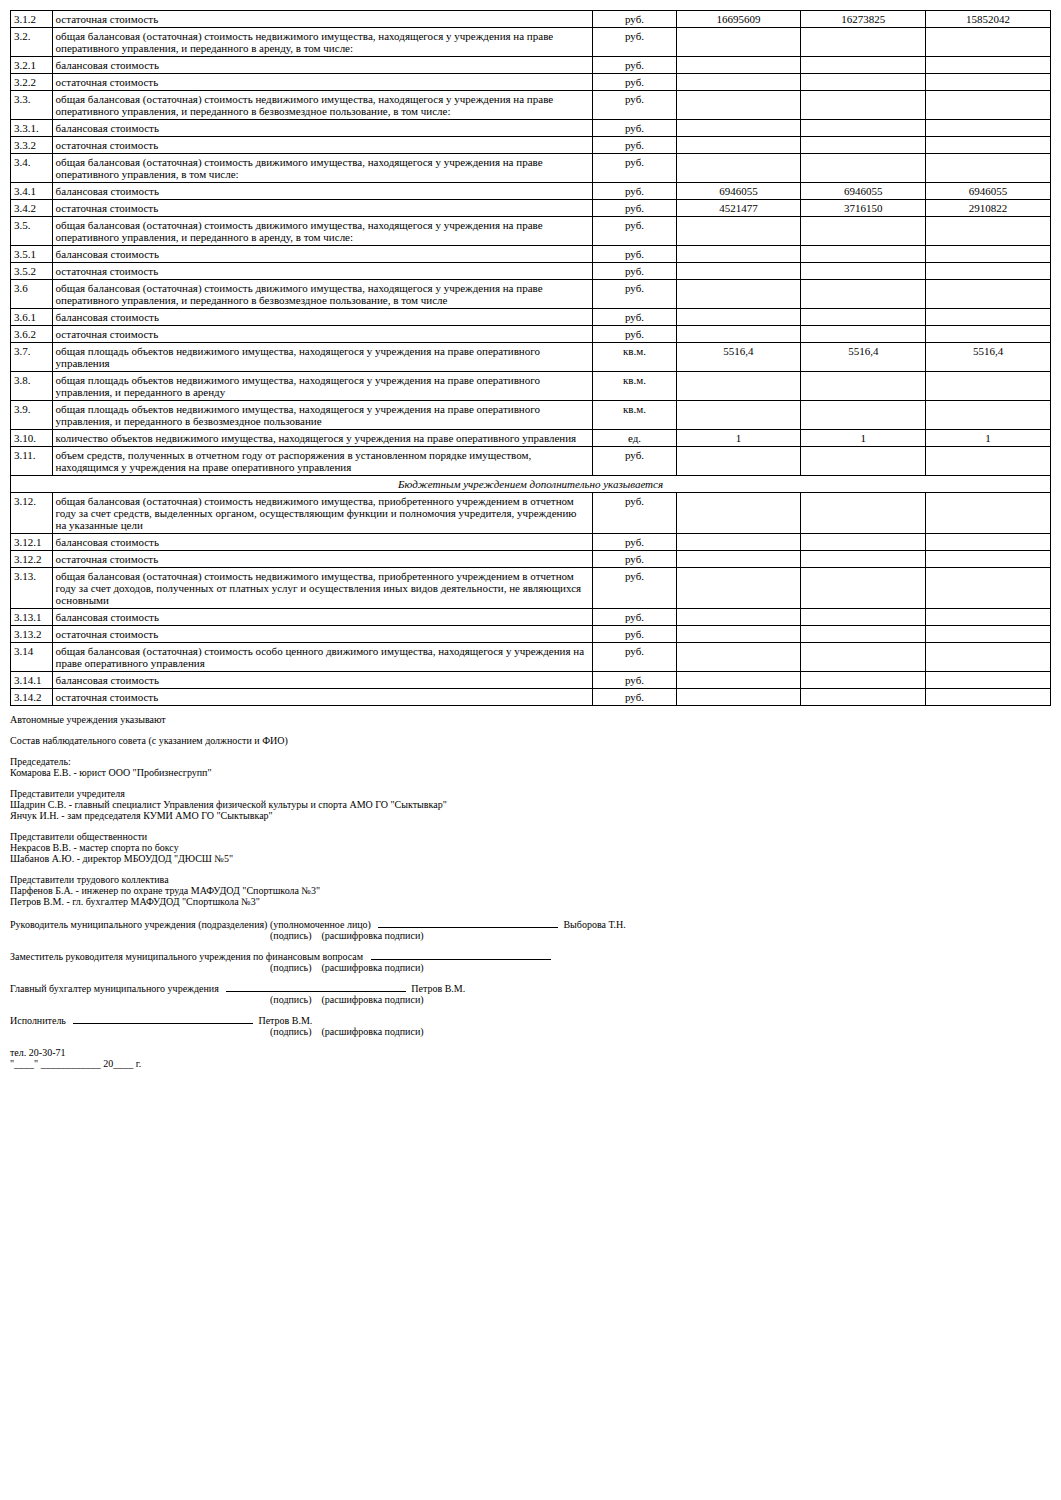| 3.1.2 | остаточная стоимость | руб. | 16695609 | 16273825 | 15852042 |
| 3.2. | общая балансовая (остаточная) стоимость недвижимого имущества, находящегося у учреждения на праве оперативного управления, и переданного в аренду, в том числе: | руб. | | | |
| 3.2.1 | балансовая стоимость | руб. | | | |
| 3.2.2 | остаточная стоимость | руб. | | | |
| 3.3. | общая балансовая (остаточная) стоимость недвижимого имущества, находящегося у учреждения на праве оперативного управления, и переданного в безвозмездное пользование, в том числе: | руб. | | | |
| 3.3.1. | балансовая стоимость | руб. | | | |
| 3.3.2 | остаточная стоимость | руб. | | | |
| 3.4. | общая балансовая (остаточная) стоимость движимого имущества, находящегося у учреждения на праве оперативного управления, в том числе: | руб. | | | |
| 3.4.1 | балансовая стоимость | руб. | 6946055 | 6946055 | 6946055 |
| 3.4.2 | остаточная стоимость | руб. | 4521477 | 3716150 | 2910822 |
| 3.5. | общая балансовая (остаточная) стоимость движимого имущества, находящегося у учреждения на праве оперативного управления, и переданного в аренду, в том числе: | руб. | | | |
| 3.5.1 | балансовая стоимость | руб. | | | |
| 3.5.2 | остаточная стоимость | руб. | | | |
| 3.6 | общая балансовая (остаточная) стоимость движимого имущества, находящегося у учреждения на праве оперативного управления, и переданного в безвозмездное пользование, в том числе | руб. | | | |
| 3.6.1 | балансовая стоимость | руб. | | | |
| 3.6.2 | остаточная стоимость | руб. | | | |
| 3.7. | общая площадь объектов недвижимого имущества, находящегося у учреждения на праве оперативного управления | кв.м. | 5516,4 | 5516,4 | 5516,4 |
| 3.8. | общая площадь объектов недвижимого имущества, находящегося у учреждения на праве оперативного управления, и переданного в аренду | кв.м. | | | |
| 3.9. | общая площадь объектов недвижимого имущества, находящегося у учреждения на праве оперативного управления, и переданного в безвозмездное пользование | кв.м. | | | |
| 3.10. | количество объектов недвижимого имущества, находящегося у учреждения на праве оперативного управления | ед. | 1 | 1 | 1 |
| 3.11. | объем средств, полученных в отчетном году от распоряжения в установленном порядке имуществом, находящимся у учреждения на праве оперативного управления | руб. | | | |
| Бюджетным учреждением дополнительно указывается |
| 3.12. | общая балансовая (остаточная) стоимость недвижимого имущества, приобретенного учреждением в отчетном году за счет средств, выделенных органом, осуществляющим функции и полномочия учредителя, учреждению на указанные цели | руб. | | | |
| 3.12.1 | балансовая стоимость | руб. | | | |
| 3.12.2 | остаточная стоимость | руб. | | | |
| 3.13. | общая балансовая (остаточная) стоимость недвижимого имущества, приобретенного учреждением в отчетном году за счет доходов, полученных от платных услуг и осуществления иных видов деятельности, не являющихся основными | руб. | | | |
| 3.13.1 | балансовая стоимость | руб. | | | |
| 3.13.2 | остаточная стоимость | руб. | | | |
| 3.14 | общая балансовая (остаточная) стоимость особо ценного движимого имущества, находящегося у учреждения на праве оперативного управления | руб. | | | |
| 3.14.1 | балансовая стоимость | руб. | | | |
| 3.14.2 | остаточная стоимость | руб. | | | |
Автономные учреждения указывают
Состав наблюдательного совета (с указанием должности и ФИО)
Председатель:
Комарова Е.В. - юрист ООО "Пробизнесгрупп"
Представители учредителя
Шадрин С.В. - главный специалист Управления физической культуры и спорта АМО ГО "Сыктывкар"
Янчук И.Н. - зам председателя КУМИ АМО ГО "Сыктывкар"
Представители общественности
Некрасов В.В. - мастер спорта по боксу
Шабанов А.Ю. - директор МБОУДОД "ДЮСШ №5"
Представители трудового коллектива
Парфенов Б.А. - инженер по охране труда МАФУДОД "Спортшкола №3"
Петров В.М. - гл. бухгалтер МАФУДОД "Спортшкола №3"
Руководитель муниципального учреждения (подразделения) (уполномоченное лицо) Выборова Т.Н.
(подпись) (расшифровка подписи)
Заместитель руководителя муниципального учреждения по финансовым вопросам
(подпись) (расшифровка подписи)
Главный бухгалтер муниципального учреждения Петров В.М.
(подпись) (расшифровка подписи)
Исполнитель Петров В.М.
(подпись) (расшифровка подписи)
тел. 20-30-71
"____" ____________ 20____ г.